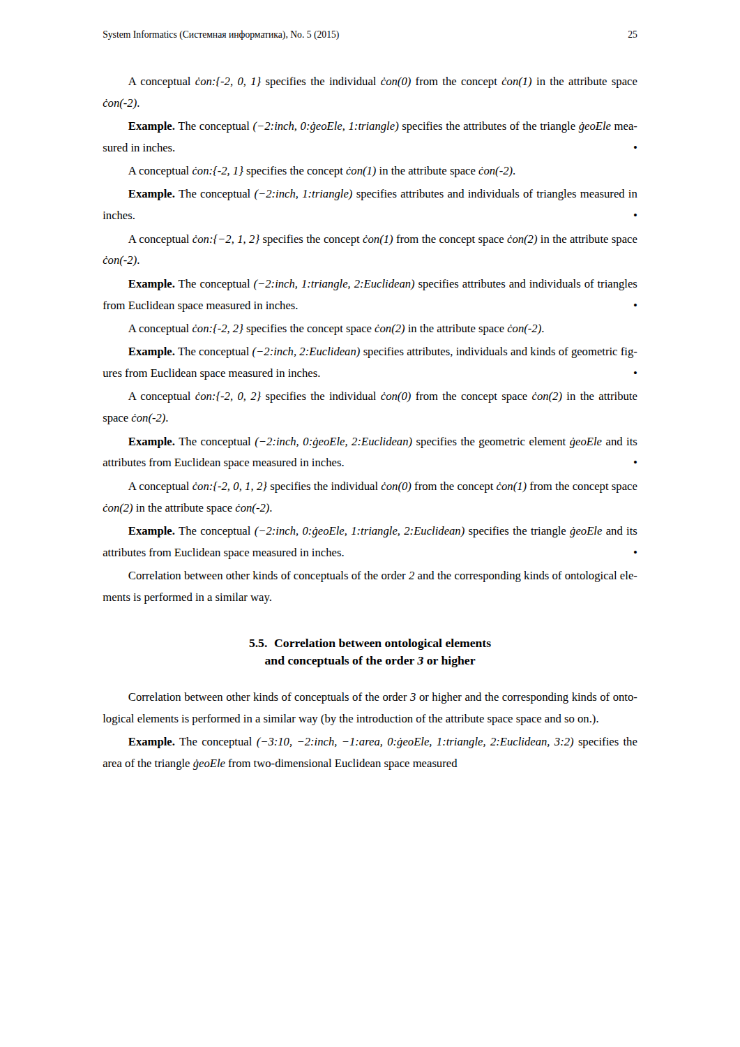System Informatics (Системная информатика), No. 5 (2015) 25
A conceptual ċon:{-2, 0, 1} specifies the individual ċon(0) from the concept ċon(1) in the attribute space ċon(-2).
Example. The conceptual (−2:inch, 0:ġeoEle, 1:triangle) specifies the attributes of the triangle ġeoEle measured in inches. •
A conceptual ċon:{-2, 1} specifies the concept ċon(1) in the attribute space ċon(-2).
Example. The conceptual (−2:inch, 1:triangle) specifies attributes and individuals of triangles measured in inches. •
A conceptual ċon:{−2, 1, 2} specifies the concept ċon(1) from the concept space ċon(2) in the attribute space ċon(-2).
Example. The conceptual (−2:inch, 1:triangle, 2:Euclidean) specifies attributes and individuals of triangles from Euclidean space measured in inches. •
A conceptual ċon:{-2, 2} specifies the concept space ċon(2) in the attribute space ċon(-2).
Example. The conceptual (−2:inch, 2:Euclidean) specifies attributes, individuals and kinds of geometric figures from Euclidean space measured in inches. •
A conceptual ċon:{-2, 0, 2} specifies the individual ċon(0) from the concept space ċon(2) in the attribute space ċon(-2).
Example. The conceptual (−2:inch, 0:ġeoEle, 2:Euclidean) specifies the geometric element ġeoEle and its attributes from Euclidean space measured in inches. •
A conceptual ċon:{-2, 0, 1, 2} specifies the individual ċon(0) from the concept ċon(1) from the concept space ċon(2) in the attribute space ċon(-2).
Example. The conceptual (−2:inch, 0:ġeoEle, 1:triangle, 2:Euclidean) specifies the triangle ġeoEle and its attributes from Euclidean space measured in inches. •
Correlation between other kinds of conceptuals of the order 2 and the corresponding kinds of ontological elements is performed in a similar way.
5.5. Correlation between ontological elements
and conceptuals of the order 3 or higher
Correlation between other kinds of conceptuals of the order 3 or higher and the corresponding kinds of ontological elements is performed in a similar way (by the introduction of the attribute space space and so on.).
Example. The conceptual (−3:10, −2:inch, −1:area, 0:ġeoEle, 1:triangle, 2:Euclidean, 3:2) specifies the area of the triangle ġeoEle from two-dimensional Euclidean space measured